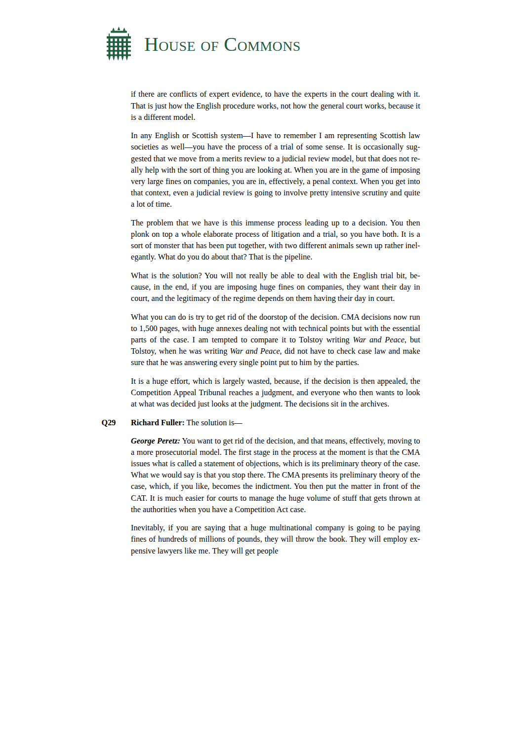House of Commons
if there are conflicts of expert evidence, to have the experts in the court dealing with it. That is just how the English procedure works, not how the general court works, because it is a different model.
In any English or Scottish system—I have to remember I am representing Scottish law societies as well—you have the process of a trial of some sense. It is occasionally suggested that we move from a merits review to a judicial review model, but that does not really help with the sort of thing you are looking at. When you are in the game of imposing very large fines on companies, you are in, effectively, a penal context. When you get into that context, even a judicial review is going to involve pretty intensive scrutiny and quite a lot of time.
The problem that we have is this immense process leading up to a decision. You then plonk on top a whole elaborate process of litigation and a trial, so you have both. It is a sort of monster that has been put together, with two different animals sewn up rather inelegantly. What do you do about that? That is the pipeline.
What is the solution? You will not really be able to deal with the English trial bit, because, in the end, if you are imposing huge fines on companies, they want their day in court, and the legitimacy of the regime depends on them having their day in court.
What you can do is try to get rid of the doorstop of the decision. CMA decisions now run to 1,500 pages, with huge annexes dealing not with technical points but with the essential parts of the case. I am tempted to compare it to Tolstoy writing War and Peace, but Tolstoy, when he was writing War and Peace, did not have to check case law and make sure that he was answering every single point put to him by the parties.
It is a huge effort, which is largely wasted, because, if the decision is then appealed, the Competition Appeal Tribunal reaches a judgment, and everyone who then wants to look at what was decided just looks at the judgment. The decisions sit in the archives.
Q29
Richard Fuller: The solution is—
George Peretz: You want to get rid of the decision, and that means, effectively, moving to a more prosecutorial model. The first stage in the process at the moment is that the CMA issues what is called a statement of objections, which is its preliminary theory of the case. What we would say is that you stop there. The CMA presents its preliminary theory of the case, which, if you like, becomes the indictment. You then put the matter in front of the CAT. It is much easier for courts to manage the huge volume of stuff that gets thrown at the authorities when you have a Competition Act case.
Inevitably, if you are saying that a huge multinational company is going to be paying fines of hundreds of millions of pounds, they will throw the book. They will employ expensive lawyers like me. They will get people